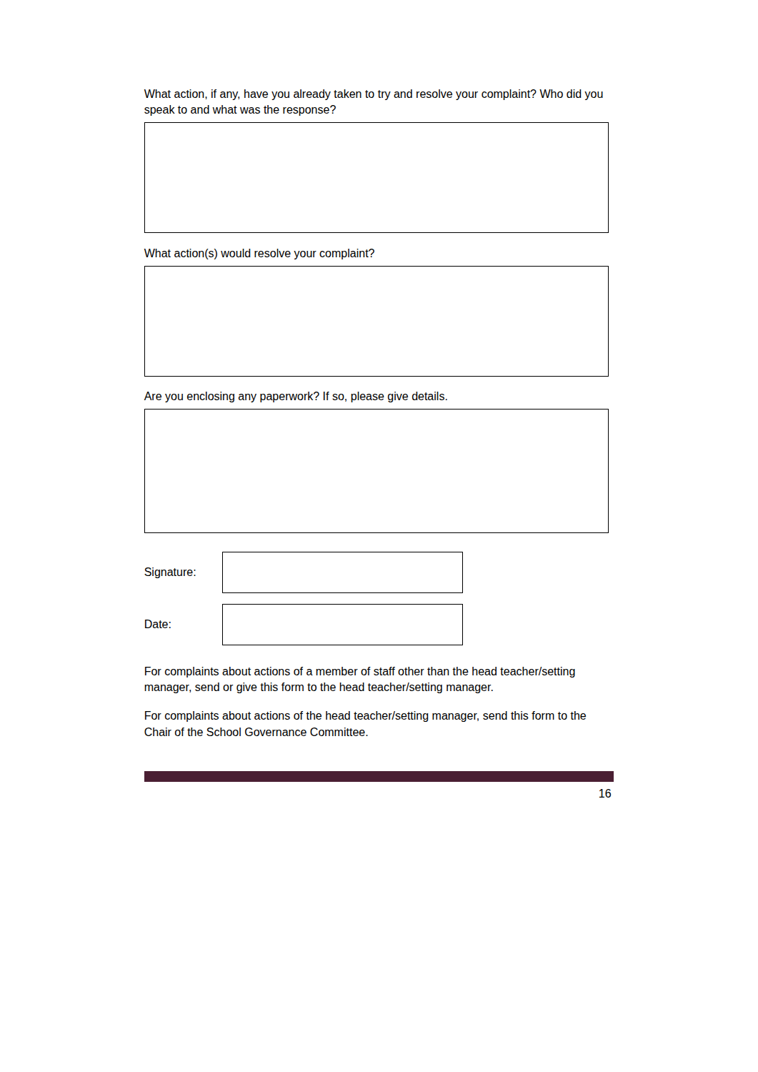What action, if any, have you already taken to try and resolve your complaint? Who did you speak to and what was the response?
What action(s) would resolve your complaint?
Are you enclosing any paperwork? If so, please give details.
Signature:
Date:
For complaints about actions of a member of staff other than the head teacher/setting manager, send or give this form to the head teacher/setting manager.
For complaints about actions of the head teacher/setting manager, send this form to the Chair of the School Governance Committee.
16